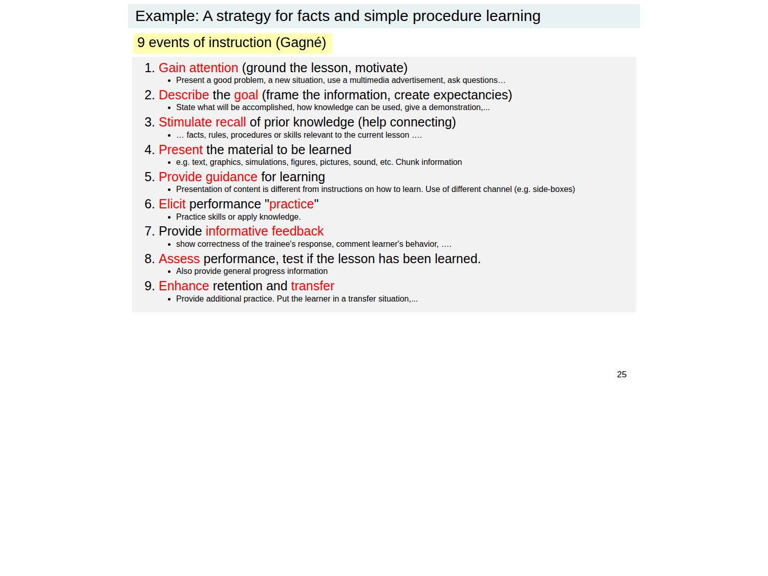Example: A strategy for facts and simple procedure learning
9 events of instruction (Gagné)
Gain attention (ground the lesson, motivate)
Present a good problem, a new situation, use a multimedia advertisement, ask questions…
Describe the goal (frame the information, create expectancies)
State what will be accomplished, how knowledge can be used, give a demonstration,...
Stimulate recall of prior knowledge (help connecting)
… facts, rules, procedures or skills relevant to the current lesson ….
Present the material to be learned
e.g. text, graphics, simulations, figures, pictures, sound, etc. Chunk information
Provide guidance for learning
Presentation of content is different from instructions on how to learn. Use of different channel (e.g. side-boxes)
Elicit performance "practice"
Practice skills or apply knowledge.
Provide informative feedback
show correctness of the trainee's response, comment learner's behavior, ….
Assess performance, test if the lesson has been learned.
Also provide general progress information
Enhance retention and transfer
Provide additional practice. Put the learner in a transfer situation,...
25